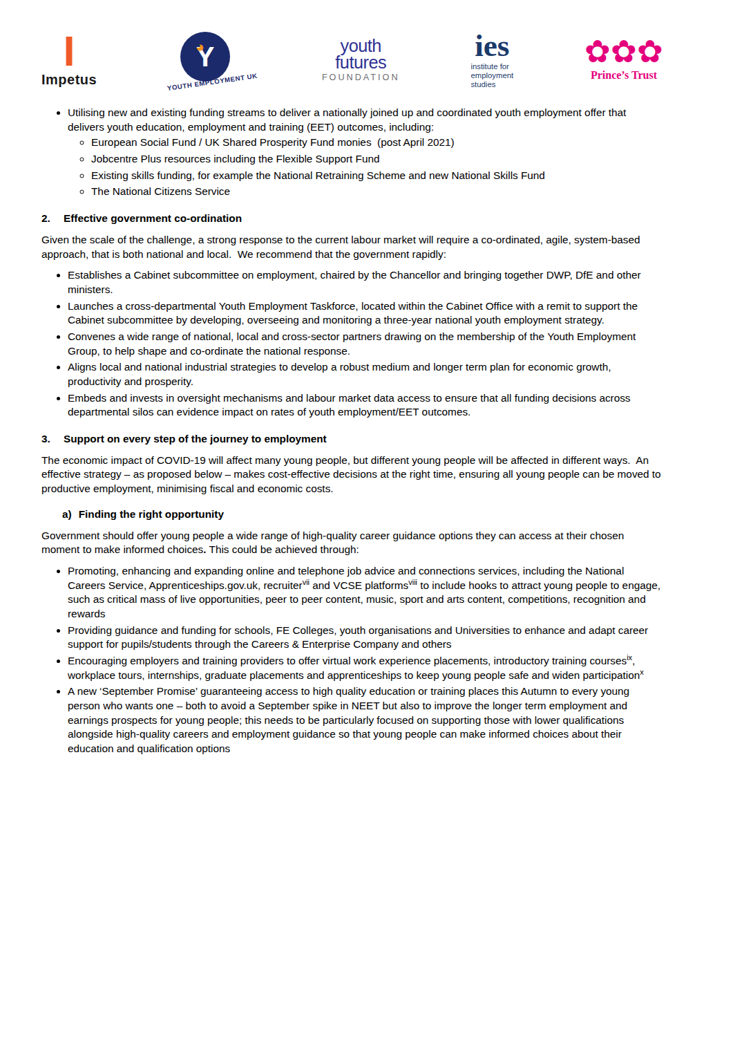I
Impetus
Y
◕
YOUTH EMPLOYMENT UK
youth
futures
FOUNDATION
ies
institute for
employment
studies
✿✿✿
Prince’s Trust
Utilising new and existing funding streams to deliver a nationally joined up and coordinated youth employment offer that delivers youth education, employment and training (EET) outcomes, including:
European Social Fund / UK Shared Prosperity Fund monies (post April 2021)
Jobcentre Plus resources including the Flexible Support Fund
Existing skills funding, for example the National Retraining Scheme and new National Skills Fund
The National Citizens Service
2. Effective government co-ordination
Given the scale of the challenge, a strong response to the current labour market will require a co-ordinated, agile, system-based approach, that is both national and local. We recommend that the government rapidly:
Establishes a Cabinet subcommittee on employment, chaired by the Chancellor and bringing together DWP, DfE and other ministers.
Launches a cross-departmental Youth Employment Taskforce, located within the Cabinet Office with a remit to support the Cabinet subcommittee by developing, overseeing and monitoring a three-year national youth employment strategy.
Convenes a wide range of national, local and cross-sector partners drawing on the membership of the Youth Employment Group, to help shape and co-ordinate the national response.
Aligns local and national industrial strategies to develop a robust medium and longer term plan for economic growth, productivity and prosperity.
Embeds and invests in oversight mechanisms and labour market data access to ensure that all funding decisions across departmental silos can evidence impact on rates of youth employment/EET outcomes.
3. Support on every step of the journey to employment
The economic impact of COVID-19 will affect many young people, but different young people will be affected in different ways. An effective strategy – as proposed below – makes cost-effective decisions at the right time, ensuring all young people can be moved to productive employment, minimising fiscal and economic costs.
a) Finding the right opportunity
Government should offer young people a wide range of high-quality career guidance options they can access at their chosen moment to make informed choices. This could be achieved through:
Promoting, enhancing and expanding online and telephone job advice and connections services, including the National Careers Service, Apprenticeships.gov.uk, recruitervii and VCSE platformsviii to include hooks to attract young people to engage, such as critical mass of live opportunities, peer to peer content, music, sport and arts content, competitions, recognition and rewards
Providing guidance and funding for schools, FE Colleges, youth organisations and Universities to enhance and adapt career support for pupils/students through the Careers & Enterprise Company and others
Encouraging employers and training providers to offer virtual work experience placements, introductory training coursesix, workplace tours, internships, graduate placements and apprenticeships to keep young people safe and widen participationx
A new ‘September Promise’ guaranteeing access to high quality education or training places this Autumn to every young person who wants one – both to avoid a September spike in NEET but also to improve the longer term employment and earnings prospects for young people; this needs to be particularly focused on supporting those with lower qualifications alongside high-quality careers and employment guidance so that young people can make informed choices about their education and qualification options